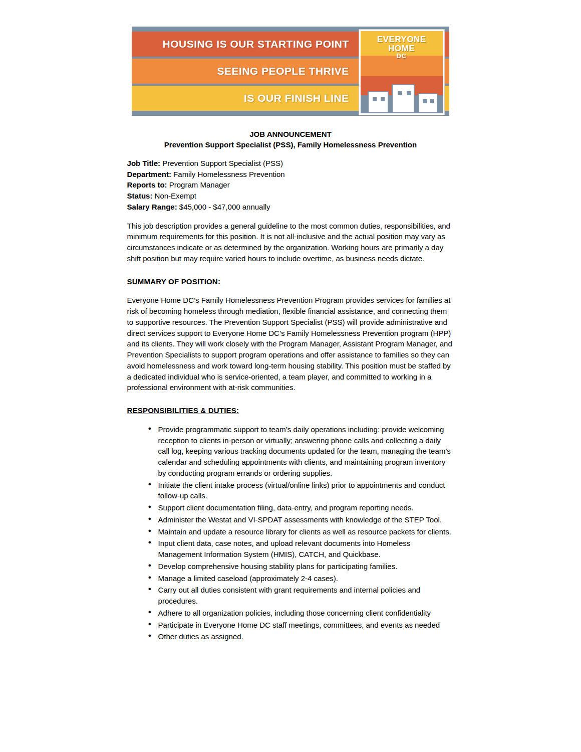HOUSING IS OUR STARTING POINT
SEEING PEOPLE THRIVE
IS OUR FINISH LINE
EVERYONE
HOMEDC
JOB ANNOUNCEMENT Prevention Support Specialist (PSS), Family Homelessness Prevention
Job Title: Prevention Support Specialist (PSS)
Department: Family Homelessness Prevention
Reports to: Program Manager
Status: Non-Exempt
Salary Range: $45,000 - $47,000 annually
This job description provides a general guideline to the most common duties, responsibilities, and minimum requirements for this position. It is not all-inclusive and the actual position may vary as circumstances indicate or as determined by the organization. Working hours are primarily a day shift position but may require varied hours to include overtime, as business needs dictate.
SUMMARY OF POSITION:
Everyone Home DC’s Family Homelessness Prevention Program provides services for families at risk of becoming homeless through mediation, flexible financial assistance, and connecting them to supportive resources. The Prevention Support Specialist (PSS) will provide administrative and direct services support to Everyone Home DC’s Family Homelessness Prevention program (HPP) and its clients. They will work closely with the Program Manager, Assistant Program Manager, and Prevention Specialists to support program operations and offer assistance to families so they can avoid homelessness and work toward long-term housing stability. This position must be staffed by a dedicated individual who is service-oriented, a team player, and committed to working in a professional environment with at-risk communities.
RESPONSIBILITIES & DUTIES:
Provide programmatic support to team’s daily operations including: provide welcoming reception to clients in-person or virtually; answering phone calls and collecting a daily call log, keeping various tracking documents updated for the team, managing the team’s calendar and scheduling appointments with clients, and maintaining program inventory by conducting program errands or ordering supplies.
Initiate the client intake process (virtual/online links) prior to appointments and conduct follow-up calls.
Support client documentation filing, data-entry, and program reporting needs.
Administer the Westat and VI-SPDAT assessments with knowledge of the STEP Tool.
Maintain and update a resource library for clients as well as resource packets for clients.
Input client data, case notes, and upload relevant documents into Homeless Management Information System (HMIS), CATCH, and Quickbase.
Develop comprehensive housing stability plans for participating families.
Manage a limited caseload (approximately 2-4 cases).
Carry out all duties consistent with grant requirements and internal policies and procedures.
Adhere to all organization policies, including those concerning client confidentiality
Participate in Everyone Home DC staff meetings, committees, and events as needed
Other duties as assigned.